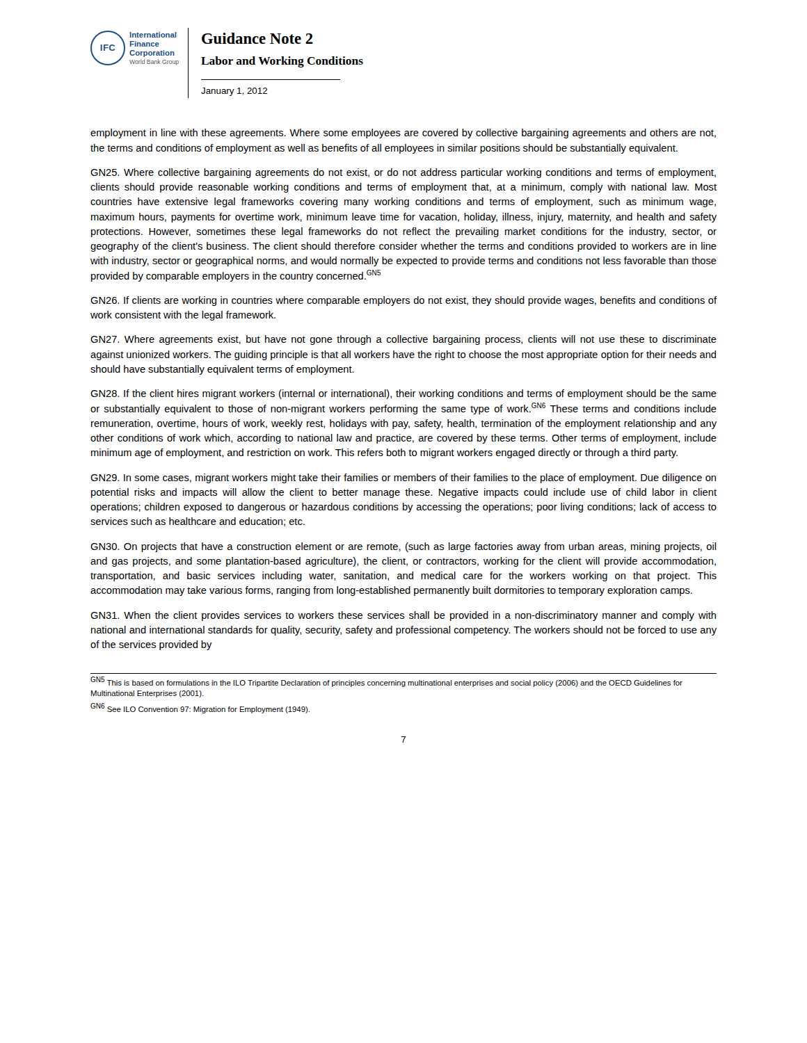International
Finance
Corporation World Bank Group
Guidance Note 2
Labor and Working Conditions
January 1, 2012
employment in line with these agreements. Where some employees are covered by collective bargaining agreements and others are not, the terms and conditions of employment as well as benefits of all employees in similar positions should be substantially equivalent.
GN25. Where collective bargaining agreements do not exist, or do not address particular working conditions and terms of employment, clients should provide reasonable working conditions and terms of employment that, at a minimum, comply with national law. Most countries have extensive legal frameworks covering many working conditions and terms of employment, such as minimum wage, maximum hours, payments for overtime work, minimum leave time for vacation, holiday, illness, injury, maternity, and health and safety protections. However, sometimes these legal frameworks do not reflect the prevailing market conditions for the industry, sector, or geography of the client's business. The client should therefore consider whether the terms and conditions provided to workers are in line with industry, sector or geographical norms, and would normally be expected to provide terms and conditions not less favorable than those provided by comparable employers in the country concerned.GN5
GN26. If clients are working in countries where comparable employers do not exist, they should provide wages, benefits and conditions of work consistent with the legal framework.
GN27. Where agreements exist, but have not gone through a collective bargaining process, clients will not use these to discriminate against unionized workers. The guiding principle is that all workers have the right to choose the most appropriate option for their needs and should have substantially equivalent terms of employment.
GN28. If the client hires migrant workers (internal or international), their working conditions and terms of employment should be the same or substantially equivalent to those of non-migrant workers performing the same type of work.GN6 These terms and conditions include remuneration, overtime, hours of work, weekly rest, holidays with pay, safety, health, termination of the employment relationship and any other conditions of work which, according to national law and practice, are covered by these terms. Other terms of employment, include minimum age of employment, and restriction on work. This refers both to migrant workers engaged directly or through a third party.
GN29. In some cases, migrant workers might take their families or members of their families to the place of employment. Due diligence on potential risks and impacts will allow the client to better manage these. Negative impacts could include use of child labor in client operations; children exposed to dangerous or hazardous conditions by accessing the operations; poor living conditions; lack of access to services such as healthcare and education; etc.
GN30. On projects that have a construction element or are remote, (such as large factories away from urban areas, mining projects, oil and gas projects, and some plantation-based agriculture), the client, or contractors, working for the client will provide accommodation, transportation, and basic services including water, sanitation, and medical care for the workers working on that project. This accommodation may take various forms, ranging from long-established permanently built dormitories to temporary exploration camps.
GN31. When the client provides services to workers these services shall be provided in a non-discriminatory manner and comply with national and international standards for quality, security, safety and professional competency. The workers should not be forced to use any of the services provided by
GN5 This is based on formulations in the ILO Tripartite Declaration of principles concerning multinational enterprises and social policy (2006) and the OECD Guidelines for Multinational Enterprises (2001).
GN6 See ILO Convention 97: Migration for Employment (1949).
7